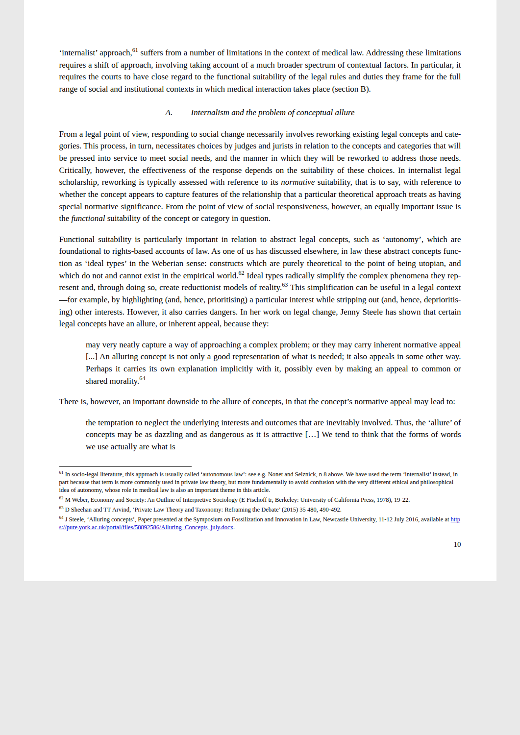‘internalist’ approach,61 suffers from a number of limitations in the context of medical law. Addressing these limitations requires a shift of approach, involving taking account of a much broader spectrum of contextual factors. In particular, it requires the courts to have close regard to the functional suitability of the legal rules and duties they frame for the full range of social and institutional contexts in which medical interaction takes place (section B).
A. Internalism and the problem of conceptual allure
From a legal point of view, responding to social change necessarily involves reworking existing legal concepts and categories. This process, in turn, necessitates choices by judges and jurists in relation to the concepts and categories that will be pressed into service to meet social needs, and the manner in which they will be reworked to address those needs. Critically, however, the effectiveness of the response depends on the suitability of these choices. In internalist legal scholarship, reworking is typically assessed with reference to its normative suitability, that is to say, with reference to whether the concept appears to capture features of the relationship that a particular theoretical approach treats as having special normative significance. From the point of view of social responsiveness, however, an equally important issue is the functional suitability of the concept or category in question.
Functional suitability is particularly important in relation to abstract legal concepts, such as ‘autonomy’, which are foundational to rights-based accounts of law. As one of us has discussed elsewhere, in law these abstract concepts function as ‘ideal types’ in the Weberian sense: constructs which are purely theoretical to the point of being utopian, and which do not and cannot exist in the empirical world.62 Ideal types radically simplify the complex phenomena they represent and, through doing so, create reductionist models of reality.63 This simplification can be useful in a legal context—for example, by highlighting (and, hence, prioritising) a particular interest while stripping out (and, hence, deprioritising) other interests. However, it also carries dangers. In her work on legal change, Jenny Steele has shown that certain legal concepts have an allure, or inherent appeal, because they:
may very neatly capture a way of approaching a complex problem; or they may carry inherent normative appeal [...] An alluring concept is not only a good representation of what is needed; it also appeals in some other way. Perhaps it carries its own explanation implicitly with it, possibly even by making an appeal to common or shared morality.64
There is, however, an important downside to the allure of concepts, in that the concept’s normative appeal may lead to:
the temptation to neglect the underlying interests and outcomes that are inevitably involved. Thus, the ‘allure’ of concepts may be as dazzling and as dangerous as it is attractive […] We tend to think that the forms of words we use actually are what is
61 In socio-legal literature, this approach is usually called ‘autonomous law’: see e.g. Nonet and Selznick, n 8 above. We have used the term ‘internalist’ instead, in part because that term is more commonly used in private law theory, but more fundamentally to avoid confusion with the very different ethical and philosophical idea of autonomy, whose role in medical law is also an important theme in this article.
62 M Weber, Economy and Society: An Outline of Interpretive Sociology (E Fischoff tr, Berkeley: University of California Press, 1978), 19-22.
63 D Sheehan and TT Arvind, ‘Private Law Theory and Taxonomy: Reframing the Debate’ (2015) 35 480, 490-492.
64 J Steele, ‘Alluring concepts’, Paper presented at the Symposium on Fossilization and Innovation in Law, Newcastle University, 11-12 July 2016, available at https://pure.york.ac.uk/portal/files/58892586/Alluring_Concepts_july.docx.
10